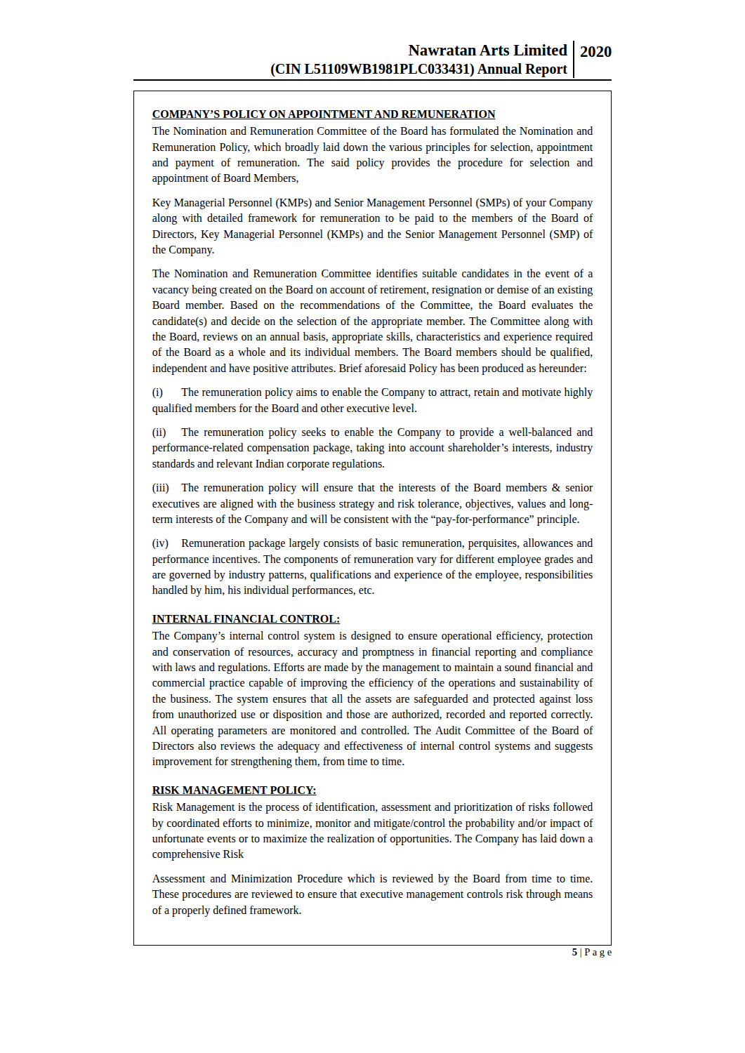Nawratan Arts Limited
(CIN L51109WB1981PLC033431) Annual Report
2020
Company’s Policy on Appointment and Remuneration
The Nomination and Remuneration Committee of the Board has formulated the Nomination and Remuneration Policy, which broadly laid down the various principles for selection, appointment and payment of remuneration. The said policy provides the procedure for selection and appointment of Board Members,
Key Managerial Personnel (KMPs) and Senior Management Personnel (SMPs) of your Company along with detailed framework for remuneration to be paid to the members of the Board of Directors, Key Managerial Personnel (KMPs) and the Senior Management Personnel (SMP) of the Company.
The Nomination and Remuneration Committee identifies suitable candidates in the event of a vacancy being created on the Board on account of retirement, resignation or demise of an existing Board member. Based on the recommendations of the Committee, the Board evaluates the candidate(s) and decide on the selection of the appropriate member. The Committee along with the Board, reviews on an annual basis, appropriate skills, characteristics and experience required of the Board as a whole and its individual members. The Board members should be qualified, independent and have positive attributes. Brief aforesaid Policy has been produced as hereunder:
(i) The remuneration policy aims to enable the Company to attract, retain and motivate highly qualified members for the Board and other executive level.
(ii) The remuneration policy seeks to enable the Company to provide a well-balanced and performance-related compensation package, taking into account shareholder’s interests, industry standards and relevant Indian corporate regulations.
(iii) The remuneration policy will ensure that the interests of the Board members & senior executives are aligned with the business strategy and risk tolerance, objectives, values and long-term interests of the Company and will be consistent with the “pay-for-performance” principle.
(iv) Remuneration package largely consists of basic remuneration, perquisites, allowances and performance incentives. The components of remuneration vary for different employee grades and are governed by industry patterns, qualifications and experience of the employee, responsibilities handled by him, his individual performances, etc.
Internal Financial Control:
The Company’s internal control system is designed to ensure operational efficiency, protection and conservation of resources, accuracy and promptness in financial reporting and compliance with laws and regulations. Efforts are made by the management to maintain a sound financial and commercial practice capable of improving the efficiency of the operations and sustainability of the business. The system ensures that all the assets are safeguarded and protected against loss from unauthorized use or disposition and those are authorized, recorded and reported correctly. All operating parameters are monitored and controlled. The Audit Committee of the Board of Directors also reviews the adequacy and effectiveness of internal control systems and suggests improvement for strengthening them, from time to time.
Risk Management Policy:
Risk Management is the process of identification, assessment and prioritization of risks followed by coordinated efforts to minimize, monitor and mitigate/control the probability and/or impact of unfortunate events or to maximize the realization of opportunities. The Company has laid down a comprehensive Risk
Assessment and Minimization Procedure which is reviewed by the Board from time to time. These procedures are reviewed to ensure that executive management controls risk through means of a properly defined framework.
5 | P a g e